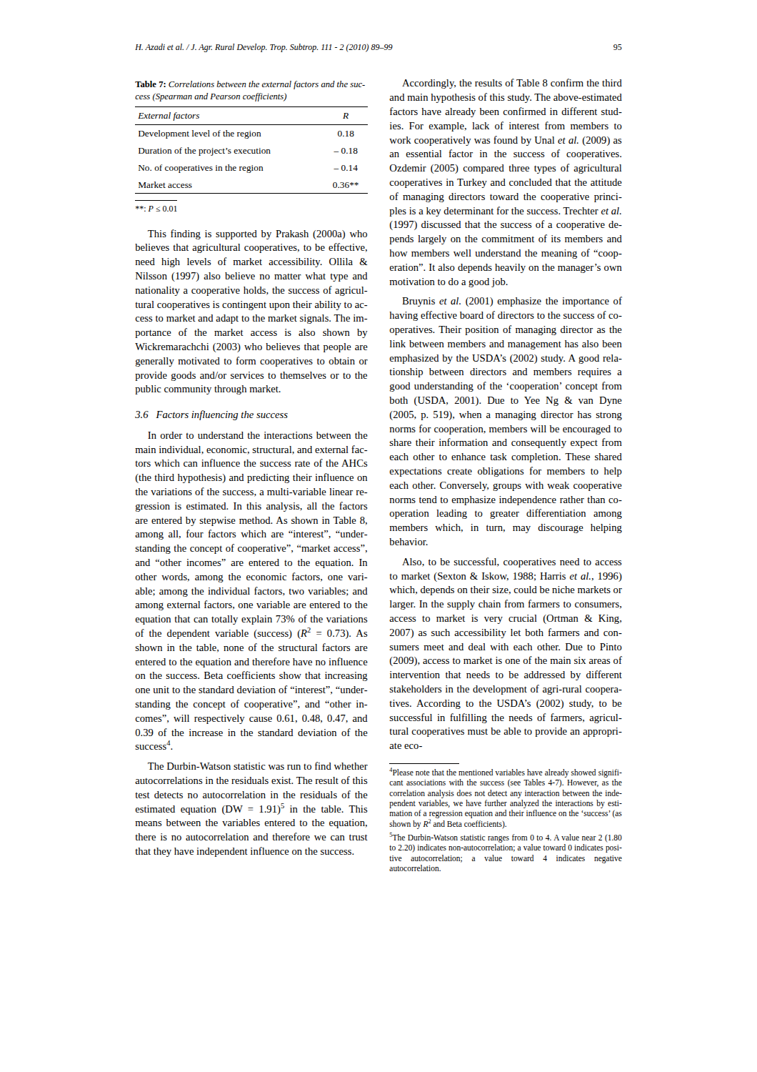H. Azadi et al. / J. Agr. Rural Develop. Trop. Subtrop. 111 - 2 (2010) 89–99 95
Table 7: Correlations between the external factors and the success (Spearman and Pearson coefficients)
| External factors | R |
| --- | --- |
| Development level of the region | 0.18 |
| Duration of the project’s execution | – 0.18 |
| No. of cooperatives in the region | – 0.14 |
| Market access | 0.36** |
**: P ≤ 0.01
This finding is supported by Prakash (2000a) who believes that agricultural cooperatives, to be effective, need high levels of market accessibility. Ollila & Nilsson (1997) also believe no matter what type and nationality a cooperative holds, the success of agricultural cooperatives is contingent upon their ability to access to market and adapt to the market signals. The importance of the market access is also shown by Wickremarachchi (2003) who believes that people are generally motivated to form cooperatives to obtain or provide goods and/or services to themselves or to the public community through market.
3.6 Factors influencing the success
In order to understand the interactions between the main individual, economic, structural, and external factors which can influence the success rate of the AHCs (the third hypothesis) and predicting their influence on the variations of the success, a multi-variable linear regression is estimated. In this analysis, all the factors are entered by stepwise method. As shown in Table 8, among all, four factors which are “interest”, “understanding the concept of cooperative”, “market access”, and “other incomes” are entered to the equation. In other words, among the economic factors, one variable; among the individual factors, two variables; and among external factors, one variable are entered to the equation that can totally explain 73% of the variations of the dependent variable (success) (R2 = 0.73). As shown in the table, none of the structural factors are entered to the equation and therefore have no influence on the success. Beta coefficients show that increasing one unit to the standard deviation of “interest”, “understanding the concept of cooperative”, and “other incomes”, will respectively cause 0.61, 0.48, 0.47, and 0.39 of the increase in the standard deviation of the success4.
The Durbin-Watson statistic was run to find whether autocorrelations in the residuals exist. The result of this test detects no autocorrelation in the residuals of the estimated equation (DW = 1.91)5 in the table. This means between the variables entered to the equation, there is no autocorrelation and therefore we can trust that they have independent influence on the success.
Accordingly, the results of Table 8 confirm the third and main hypothesis of this study. The above-estimated factors have already been confirmed in different studies. For example, lack of interest from members to work cooperatively was found by Unal et al. (2009) as an essential factor in the success of cooperatives. Ozdemir (2005) compared three types of agricultural cooperatives in Turkey and concluded that the attitude of managing directors toward the cooperative principles is a key determinant for the success. Trechter et al. (1997) discussed that the success of a cooperative depends largely on the commitment of its members and how members well understand the meaning of “cooperation”. It also depends heavily on the manager’s own motivation to do a good job.
Bruynis et al. (2001) emphasize the importance of having effective board of directors to the success of cooperatives. Their position of managing director as the link between members and management has also been emphasized by the USDA’s (2002) study. A good relationship between directors and members requires a good understanding of the ‘cooperation’ concept from both (USDA, 2001). Due to Yee Ng & van Dyne (2005, p. 519), when a managing director has strong norms for cooperation, members will be encouraged to share their information and consequently expect from each other to enhance task completion. These shared expectations create obligations for members to help each other. Conversely, groups with weak cooperative norms tend to emphasize independence rather than cooperation leading to greater differentiation among members which, in turn, may discourage helping behavior.
Also, to be successful, cooperatives need to access to market (Sexton & Iskow, 1988; Harris et al., 1996) which, depends on their size, could be niche markets or larger. In the supply chain from farmers to consumers, access to market is very crucial (Ortman & King, 2007) as such accessibility let both farmers and consumers meet and deal with each other. Due to Pinto (2009), access to market is one of the main six areas of intervention that needs to be addressed by different stakeholders in the development of agri-rural cooperatives. According to the USDA’s (2002) study, to be successful in fulfilling the needs of farmers, agricultural cooperatives must be able to provide an appropriate eco-
4Please note that the mentioned variables have already showed significant associations with the success (see Tables 4-7). However, as the correlation analysis does not detect any interaction between the independent variables, we have further analyzed the interactions by estimation of a regression equation and their influence on the ‘success’ (as shown by R2 and Beta coefficients).
5The Durbin-Watson statistic ranges from 0 to 4. A value near 2 (1.80 to 2.20) indicates non-autocorrelation; a value toward 0 indicates positive autocorrelation; a value toward 4 indicates negative autocorrelation.